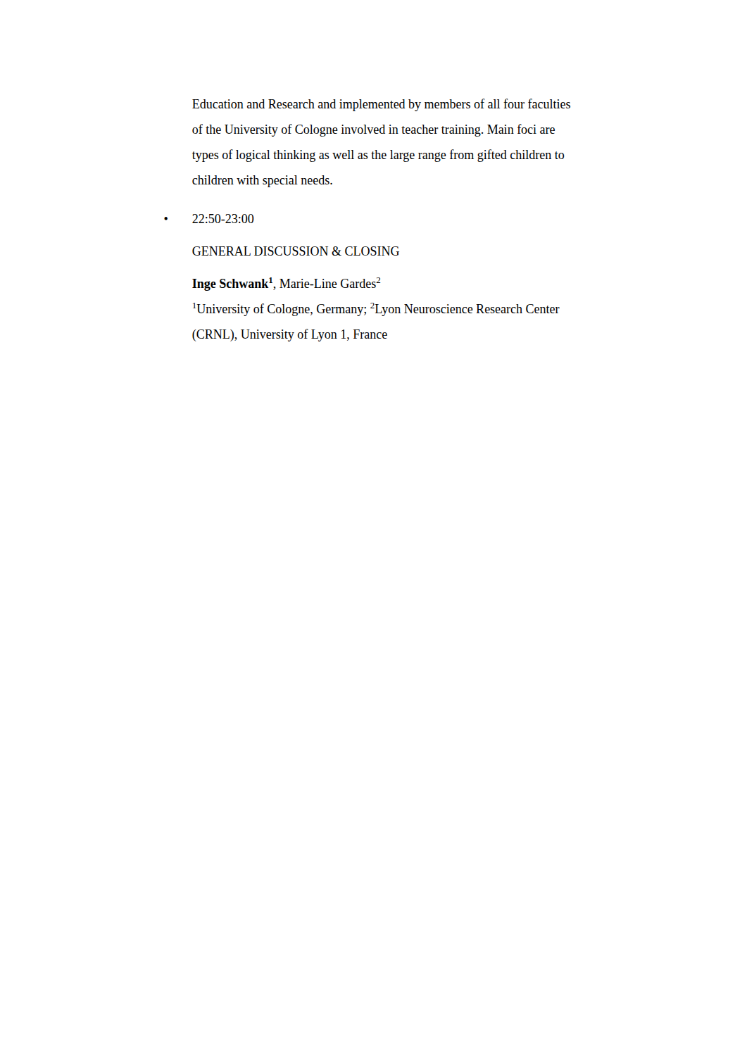Education and Research and implemented by members of all four faculties of the University of Cologne involved in teacher training. Main foci are types of logical thinking as well as the large range from gifted children to children with special needs.
• 22:50-23:00
GENERAL DISCUSSION & CLOSING
Inge Schwank1, Marie-Line Gardes2
1University of Cologne, Germany; 2Lyon Neuroscience Research Center (CRNL), University of Lyon 1, France